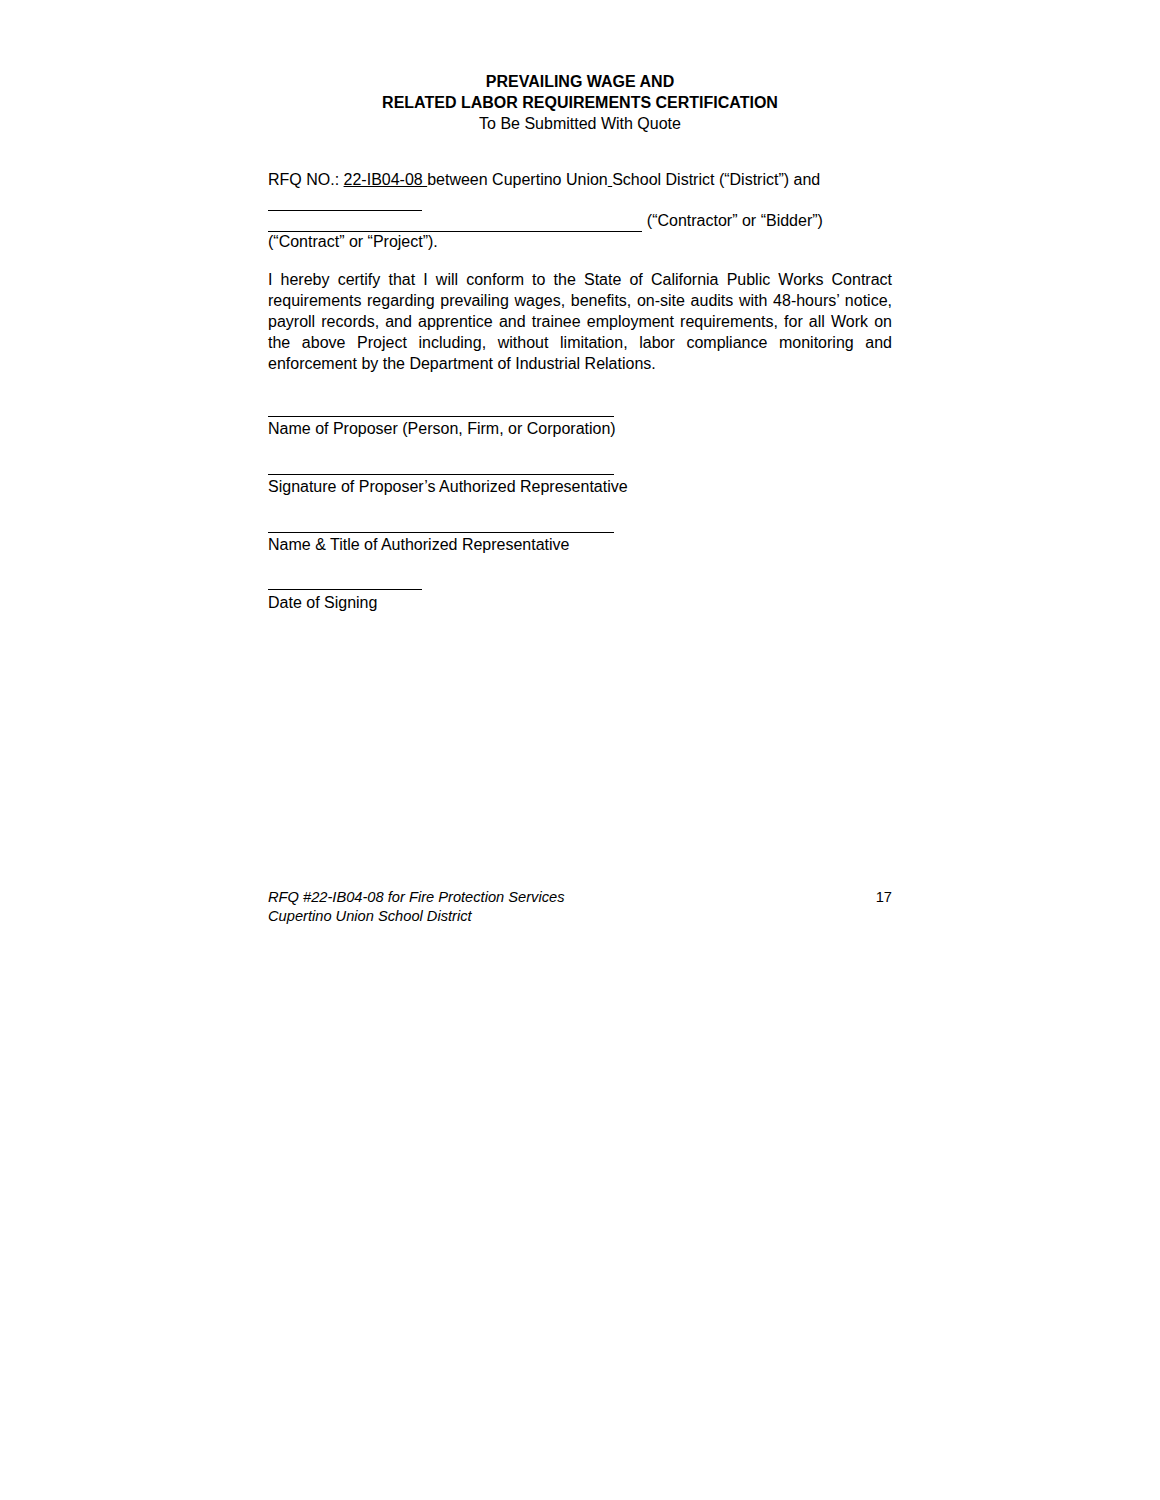PREVAILING WAGE AND
RELATED LABOR REQUIREMENTS CERTIFICATION
To Be Submitted With Quote
RFQ NO.: 22-IB04-08 between Cupertino Union School District (“District”) and
(“Contractor” or “Bidder”) (“Contract” or “Project”).
I hereby certify that I will conform to the State of California Public Works Contract requirements regarding prevailing wages, benefits, on-site audits with 48-hours’ notice, payroll records, and apprentice and trainee employment requirements, for all Work on the above Project including, without limitation, labor compliance monitoring and enforcement by the Department of Industrial Relations.
Name of Proposer (Person, Firm, or Corporation)
Signature of Proposer’s Authorized Representative
Name & Title of Authorized Representative
Date of Signing
RFQ #22-IB04-08 for Fire Protection Services 17
Cupertino Union School District